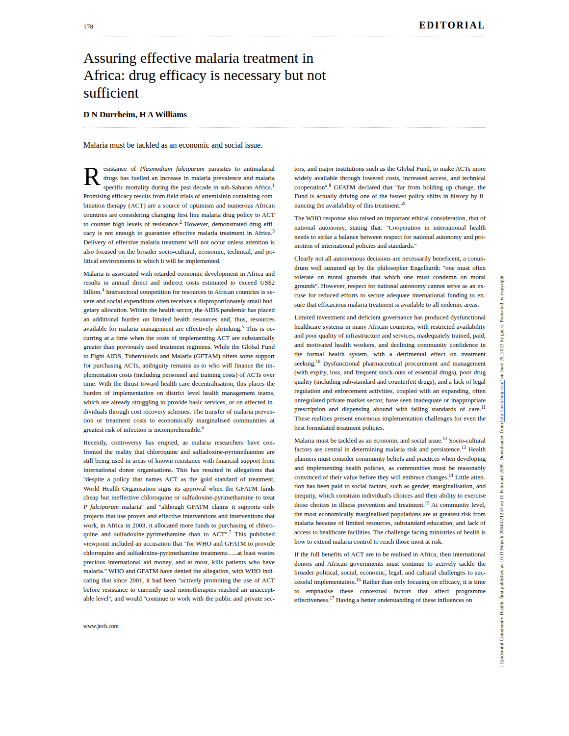J Epidemiol Community Health: first published as 10.1136/jech.2004.021253 on 11 February 2005. Downloaded from http://jech.bmj.com/ on June 29, 2022 by guest. Protected by copyright.
178
Editorial
Assuring effective malaria treatment in Africa: drug efficacy is necessary but not sufficient
D N Durrheim, H A Williams
Malaria must be tackled as an economic and social issue.
Resistance of Plasmodium falciparum parasites to antimalarial drugs has fuelled an increase in malaria prevalence and malaria specific mortality during the past decade in sub-Saharan Africa.1 Promising efficacy results from field trials of artemisinin containing combination therapy (ACT) are a source of optimism and numerous African countries are considering changing first line malaria drug policy to ACT to counter high levels of resistance.2 However, demonstrated drug efficacy is not enough to guarantee effective malaria treatment in Africa.3 Delivery of effective malaria treatment will not occur unless attention is also focused on the broader socio-cultural, economic, technical, and political environments in which it will be implemented.
Malaria is associated with retarded economic development in Africa and results in annual direct and indirect costs estimated to exceed US$2 billion.4 Intersectoral competition for resources in African countries is severe and social expenditure often receives a disproportionately small budgetary allocation. Within the health sector, the AIDS pandemic has placed an additional burden on limited health resources and, thus, resources available for malaria management are effectively shrinking.5 This is occurring at a time when the costs of implementing ACT are substantially greater than previously used treatment regimens. While the Global Fund to Fight AIDS, Tuberculosis and Malaria (GFTAM) offers some support for purchasing ACTs, ambiguity remains as to who will finance the implementation costs (including personnel and training costs) of ACTs over time. With the thrust toward health care decentralisation, this places the burden of implementation on district level health management teams, which are already struggling to provide basic services, or on affected individuals through cost recovery schemes. The transfer of malaria prevention or treatment costs to economically marginalised communities at greatest risk of infection is incomprehensible.6
Recently, controversy has erupted, as malaria researchers have confronted the reality that chloroquine and sulfadoxine-pyrimethamine are still being used in areas of known resistance with financial support from international donor organisations. This has resulted in allegations that ''despite a policy that names ACT as the gold standard of treatment, World Health Organisation signs its approval when the GFATM funds cheap but ineffective chloroquine or sulfadoxine-pyrimethamine to treat P falciparum malaria'' and ''although GFATM claims it supports only projects that use proven and effective interventions and interventions that work, in Africa in 2003, it allocated more funds to purchasing of chloroquine and sulfadoxine-pyrimethamine than to ACT''.7 This published viewpoint included an accusation that ''for WHO and GFATM to provide chloroquine and sulfadoxine-pyrimethamine treatments…..at least wastes precious international aid money, and at most, kills patients who have malaria.'' WHO and GFATM have denied the allegation, with WHO indicating that since 2001, it had been ''actively promoting the use of ACT before resistance to currently used monotherapies reached an unacceptable level'', and would ''continue to work with the public and private sectors, and major institutions such as the Global Fund, to make ACTs more widely available through lowered costs, increased access, and technical cooperation''.8 GFATM declared that ''far from holding up change, the Fund is actually driving one of the fastest policy shifts in history by financing the availability of this treatment.''9
The WHO response also raised an important ethical consideration, that of national autonomy, stating that: ''Cooperation in international health needs to strike a balance between respect for national autonomy and promotion of international policies and standards.''
Clearly not all autonomous decisions are necessarily beneficent, a conundrum well summed up by the philosopher Engelhardt: ''one must often tolerate on moral grounds that which one must condemn on moral grounds''. However, respect for national autonomy cannot serve as an excuse for reduced efforts to secure adequate international funding to ensure that efficacious malaria treatment is available to all endemic areas.
Limited investment and deficient governance has produced dysfunctional healthcare systems in many African countries, with restricted availability and poor quality of infrastructure and services, inadequately trained, paid, and motivated health workers, and declining community confidence in the formal health system, with a detrimental effect on treatment seeking.10 Dysfunctional pharmaceutical procurement and management (with expiry, loss, and frequent stock-outs of essential drugs), poor drug quality (including sub-standard and counterfeit drugs), and a lack of legal regulation and enforcement activities, coupled with an expanding, often unregulated private market sector, have seen inadequate or inappropriate prescription and dispensing abound with failing standards of care.11 These realities present enormous implementation challenges for even the best formulated treatment policies.
Malaria must be tackled as an economic and social issue.12 Socio-cultural factors are central in determining malaria risk and persistence.13 Health planners must consider community beliefs and practices when developing and implementing health policies, as communities must be reasonably convinced of their value before they will embrace changes.14 Little attention has been paid to social factors, such as gender, marginalisation, and inequity, which constrain individual's choices and their ability to exercise those choices in illness prevention and treatment.15 At community level, the most economically marginalised populations are at greatest risk from malaria because of limited resources, substandard education, and lack of access to healthcare facilities. The challenge facing ministries of health is how to extend malaria control to reach those most at risk.
If the full benefits of ACT are to be realised in Africa, then international donors and African governments must continue to actively tackle the broader political, social, economic, legal, and cultural challenges to successful implementation.16 Rather than only focusing on efficacy, it is time to emphasise these contextual factors that affect programme effectiveness.17 Having a better understanding of these influences on
www.jech.com